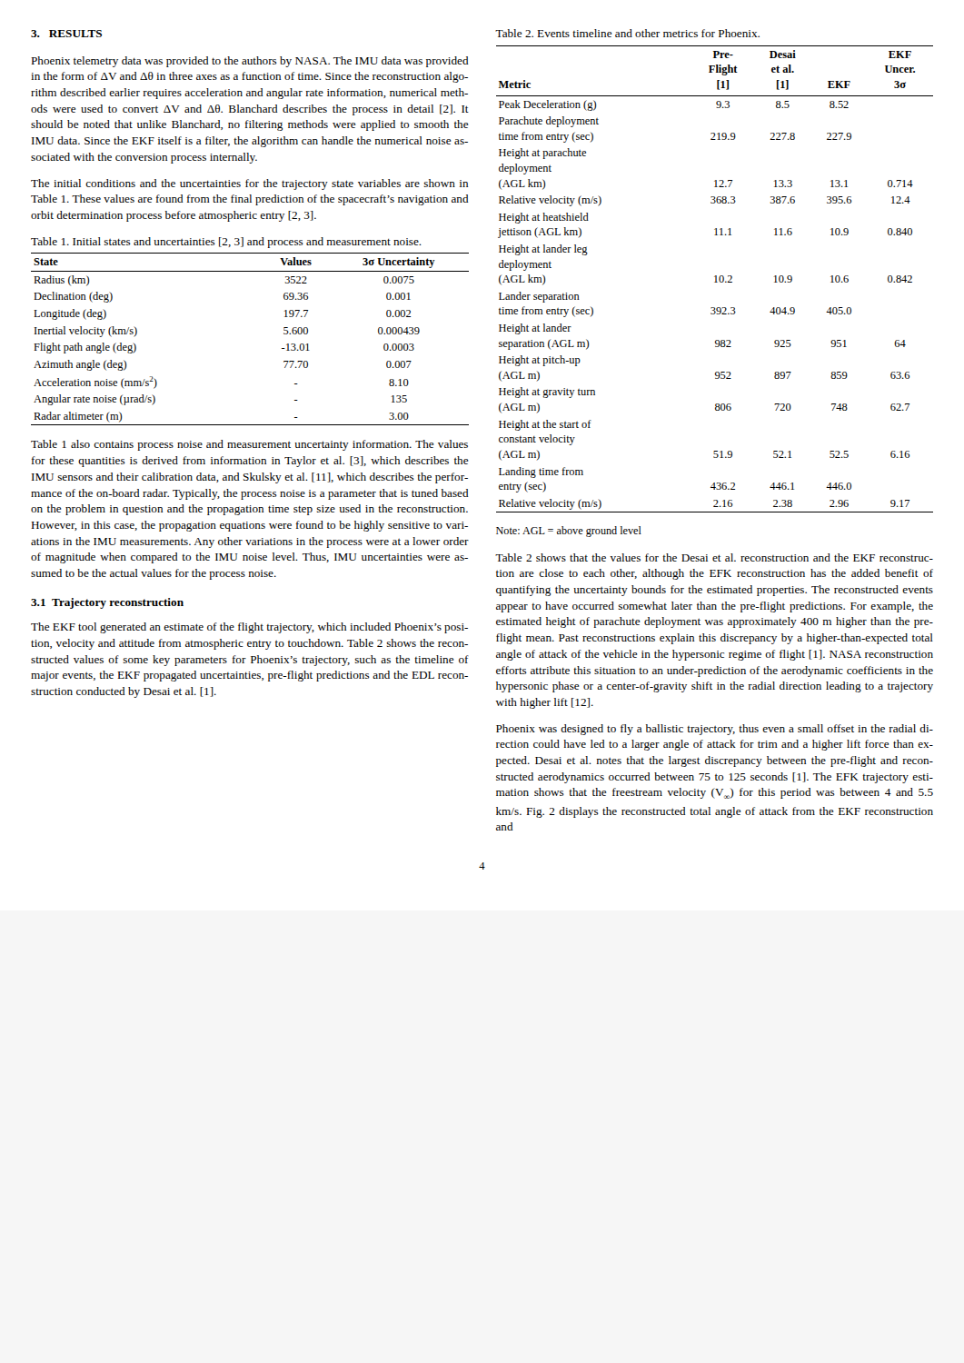3. RESULTS
Phoenix telemetry data was provided to the authors by NASA. The IMU data was provided in the form of ΔV and Δθ in three axes as a function of time. Since the reconstruction algorithm described earlier requires acceleration and angular rate information, numerical methods were used to convert ΔV and Δθ. Blanchard describes the process in detail [2]. It should be noted that unlike Blanchard, no filtering methods were applied to smooth the IMU data. Since the EKF itself is a filter, the algorithm can handle the numerical noise associated with the conversion process internally.
The initial conditions and the uncertainties for the trajectory state variables are shown in Table 1. These values are found from the final prediction of the spacecraft’s navigation and orbit determination process before atmospheric entry [2, 3].
Table 1. Initial states and uncertainties [2, 3] and process and measurement noise.
| State | Values | 3σ Uncertainty |
| --- | --- | --- |
| Radius (km) | 3522 | 0.0075 |
| Declination (deg) | 69.36 | 0.001 |
| Longitude (deg) | 197.7 | 0.002 |
| Inertial velocity (km/s) | 5.600 | 0.000439 |
| Flight path angle (deg) | -13.01 | 0.0003 |
| Azimuth angle (deg) | 77.70 | 0.007 |
| Acceleration noise (mm/s 2 ) | - | 8.10 |
| Angular rate noise (µrad/s) | - | 135 |
| Radar altimeter (m) | - | 3.00 |
Table 1 also contains process noise and measurement uncertainty information. The values for these quantities is derived from information in Taylor et al. [3], which describes the IMU sensors and their calibration data, and Skulsky et al. [11], which describes the performance of the on-board radar. Typically, the process noise is a parameter that is tuned based on the problem in question and the propagation time step size used in the reconstruction. However, in this case, the propagation equations were found to be highly sensitive to variations in the IMU measurements. Any other variations in the process were at a lower order of magnitude when compared to the IMU noise level. Thus, IMU uncertainties were assumed to be the actual values for the process noise.
3.1 Trajectory reconstruction
The EKF tool generated an estimate of the flight trajectory, which included Phoenix’s position, velocity and attitude from atmospheric entry to touchdown. Table 2 shows the reconstructed values of some key parameters for Phoenix’s trajectory, such as the timeline of major events, the EKF propagated uncertainties, pre-flight predictions and the EDL reconstruction conducted by Desai et al. [1].
Table 2. Events timeline and other metrics for Phoenix.
| Metric | Pre- Flight [1] | Desai et al. [1] | EKF | EKF Uncer. 3σ |
| --- | --- | --- | --- | --- |
| Peak Deceleration (g) | 9.3 | 8.5 | 8.52 | |
| Parachute deployment time from entry (sec) | 219.9 | 227.8 | 227.9 | |
| Height at parachute deployment (AGL km) | 12.7 | 13.3 | 13.1 | 0.714 |
| Relative velocity (m/s) | 368.3 | 387.6 | 395.6 | 12.4 |
| Height at heatshield jettison (AGL km) | 11.1 | 11.6 | 10.9 | 0.840 |
| Height at lander leg deployment (AGL km) | 10.2 | 10.9 | 10.6 | 0.842 |
| Lander separation time from entry (sec) | 392.3 | 404.9 | 405.0 | |
| Height at lander separation (AGL m) | 982 | 925 | 951 | 64 |
| Height at pitch-up (AGL m) | 952 | 897 | 859 | 63.6 |
| Height at gravity turn (AGL m) | 806 | 720 | 748 | 62.7 |
| Height at the start of constant velocity (AGL m) | 51.9 | 52.1 | 52.5 | 6.16 |
| Landing time from entry (sec) | 436.2 | 446.1 | 446.0 | |
| Relative velocity (m/s) | 2.16 | 2.38 | 2.96 | 9.17 |
Note: AGL = above ground level
Table 2 shows that the values for the Desai et al. reconstruction and the EKF reconstruction are close to each other, although the EFK reconstruction has the added benefit of quantifying the uncertainty bounds for the estimated properties. The reconstructed events appear to have occurred somewhat later than the pre-flight predictions. For example, the estimated height of parachute deployment was approximately 400 m higher than the pre-flight mean. Past reconstructions explain this discrepancy by a higher-than-expected total angle of attack of the vehicle in the hypersonic regime of flight [1]. NASA reconstruction efforts attribute this situation to an under-prediction of the aerodynamic coefficients in the hypersonic phase or a center-of-gravity shift in the radial direction leading to a trajectory with higher lift [12].
Phoenix was designed to fly a ballistic trajectory, thus even a small offset in the radial direction could have led to a larger angle of attack for trim and a higher lift force than expected. Desai et al. notes that the largest discrepancy between the pre-flight and reconstructed aerodynamics occurred between 75 to 125 seconds [1]. The EFK trajectory estimation shows that the freestream velocity (V∞) for this period was between 4 and 5.5 km/s. Fig. 2 displays the reconstructed total angle of attack from the EKF reconstruction and
4